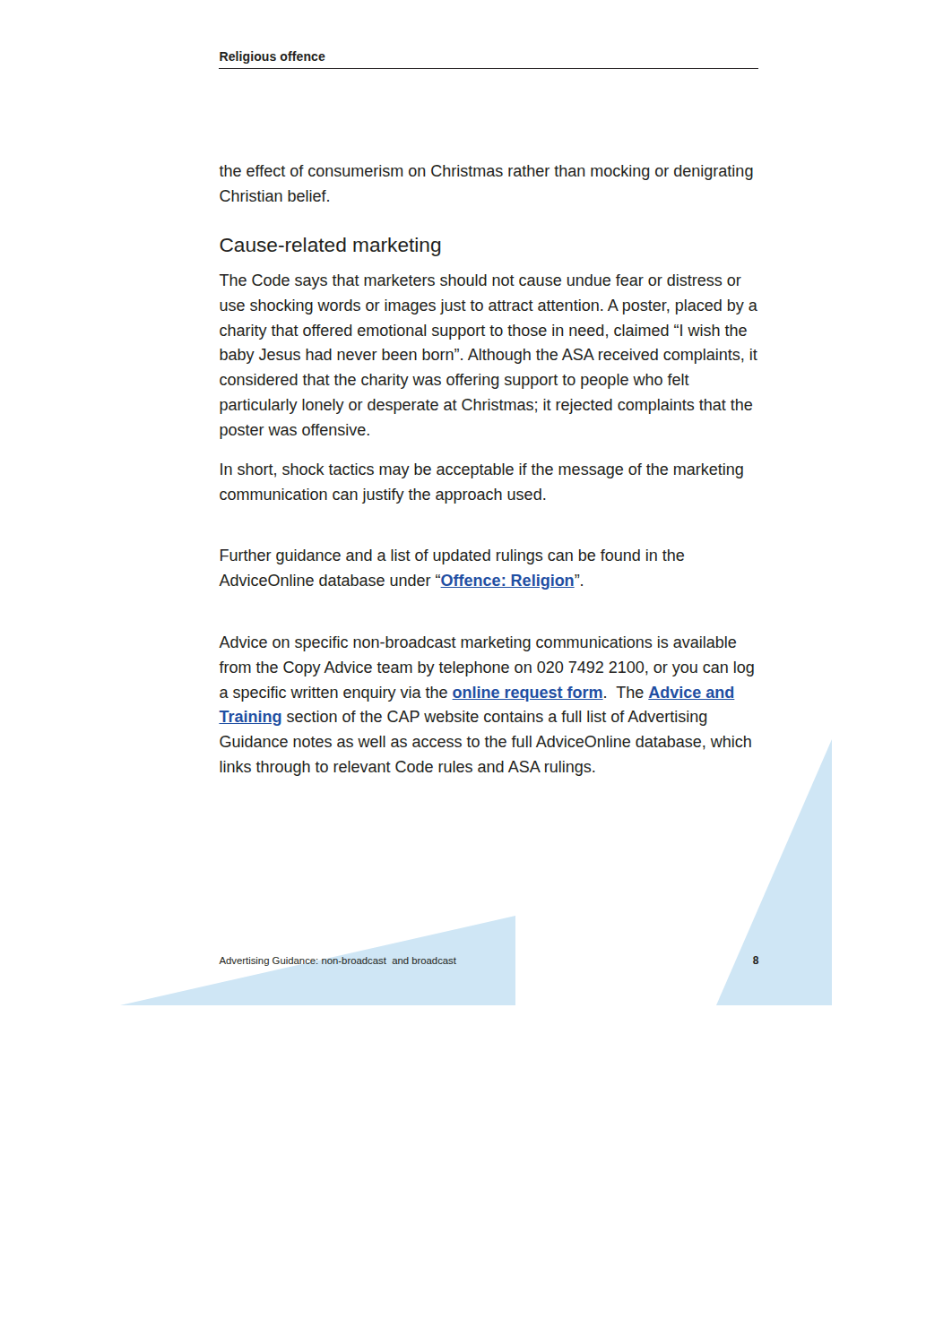Religious offence
the effect of consumerism on Christmas rather than mocking or denigrating Christian belief.
Cause-related marketing
The Code says that marketers should not cause undue fear or distress or use shocking words or images just to attract attention. A poster, placed by a charity that offered emotional support to those in need, claimed “I wish the baby Jesus had never been born”. Although the ASA received complaints, it considered that the charity was offering support to people who felt particularly lonely or desperate at Christmas; it rejected complaints that the poster was offensive.
In short, shock tactics may be acceptable if the message of the marketing communication can justify the approach used.
Further guidance and a list of updated rulings can be found in the AdviceOnline database under “Offence: Religion”.
Advice on specific non-broadcast marketing communications is available from the Copy Advice team by telephone on 020 7492 2100, or you can log a specific written enquiry via the online request form. The Advice and Training section of the CAP website contains a full list of Advertising Guidance notes as well as access to the full AdviceOnline database, which links through to relevant Code rules and ASA rulings.
Advertising Guidance: non-broadcast and broadcast 8